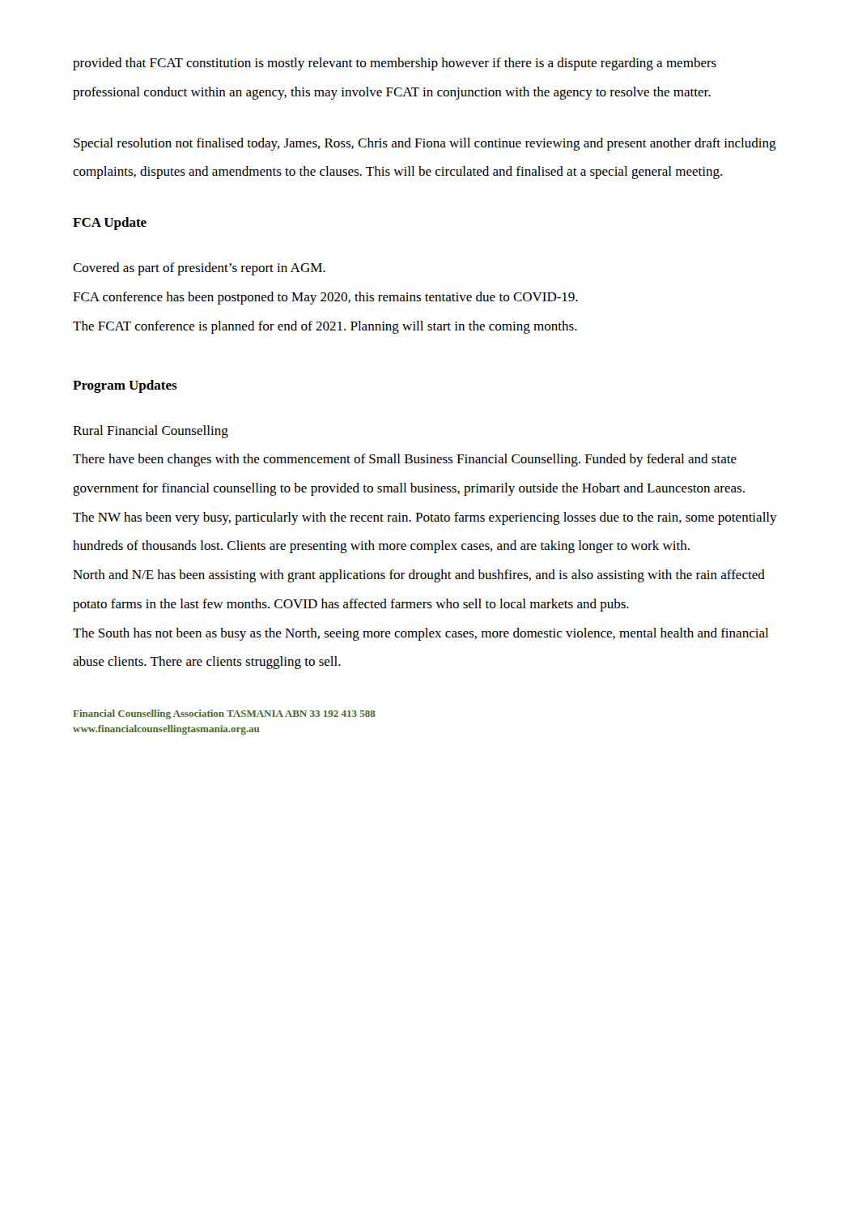provided that FCAT constitution is mostly relevant to membership however if there is a dispute regarding a members professional conduct within an agency, this may involve FCAT in conjunction with the agency to resolve the matter.
Special resolution not finalised today, James, Ross, Chris and Fiona will continue reviewing and present another draft including complaints, disputes and amendments to the clauses. This will be circulated and finalised at a special general meeting.
FCA Update
Covered as part of president’s report in AGM.
FCA conference has been postponed to May 2020, this remains tentative due to COVID-19.
The FCAT conference is planned for end of 2021. Planning will start in the coming months.
Program Updates
Rural Financial Counselling
There have been changes with the commencement of Small Business Financial Counselling. Funded by federal and state government for financial counselling to be provided to small business, primarily outside the Hobart and Launceston areas.
The NW has been very busy, particularly with the recent rain. Potato farms experiencing losses due to the rain, some potentially hundreds of thousands lost. Clients are presenting with more complex cases, and are taking longer to work with.
North and N/E has been assisting with grant applications for drought and bushfires, and is also assisting with the rain affected potato farms in the last few months. COVID has affected farmers who sell to local markets and pubs.
The South has not been as busy as the North, seeing more complex cases, more domestic violence, mental health and financial abuse clients. There are clients struggling to sell.
Financial Counselling Association TASMANIA ABN 33 192 413 588
www.financialcounsellingtasmania.org.au